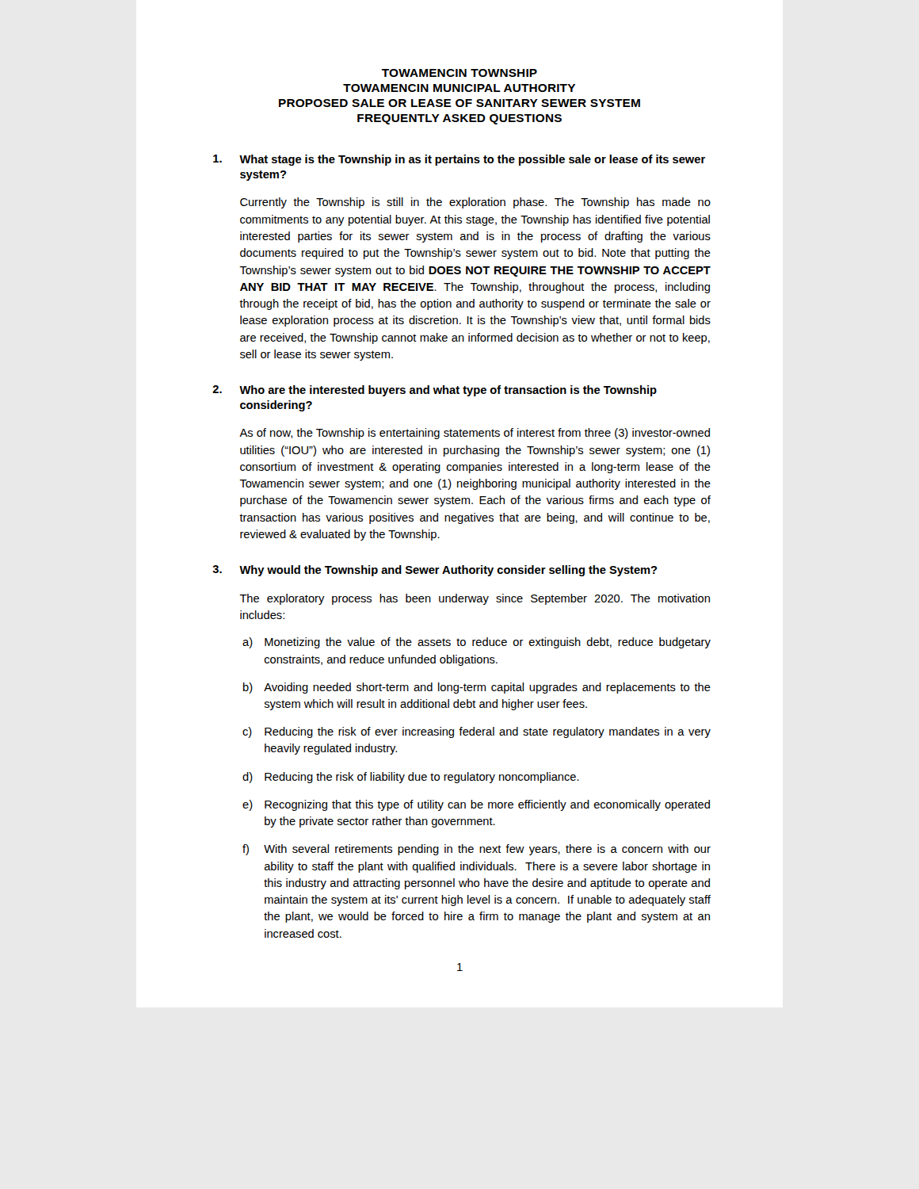TOWAMENCIN TOWNSHIP
TOWAMENCIN MUNICIPAL AUTHORITY
PROPOSED SALE OR LEASE OF SANITARY SEWER SYSTEM
FREQUENTLY ASKED QUESTIONS
What stage is the Township in as it pertains to the possible sale or lease of its sewer system?
Currently the Township is still in the exploration phase. The Township has made no commitments to any potential buyer. At this stage, the Township has identified five potential interested parties for its sewer system and is in the process of drafting the various documents required to put the Township’s sewer system out to bid. Note that putting the Township’s sewer system out to bid DOES NOT REQUIRE THE TOWNSHIP TO ACCEPT ANY BID THAT IT MAY RECEIVE. The Township, throughout the process, including through the receipt of bid, has the option and authority to suspend or terminate the sale or lease exploration process at its discretion. It is the Township’s view that, until formal bids are received, the Township cannot make an informed decision as to whether or not to keep, sell or lease its sewer system.
Who are the interested buyers and what type of transaction is the Township considering?
As of now, the Township is entertaining statements of interest from three (3) investor-owned utilities (“IOU”) who are interested in purchasing the Township’s sewer system; one (1) consortium of investment & operating companies interested in a long-term lease of the Towamencin sewer system; and one (1) neighboring municipal authority interested in the purchase of the Towamencin sewer system. Each of the various firms and each type of transaction has various positives and negatives that are being, and will continue to be, reviewed & evaluated by the Township.
Why would the Township and Sewer Authority consider selling the System?
The exploratory process has been underway since September 2020. The motivation includes:
Monetizing the value of the assets to reduce or extinguish debt, reduce budgetary constraints, and reduce unfunded obligations.
Avoiding needed short-term and long-term capital upgrades and replacements to the system which will result in additional debt and higher user fees.
Reducing the risk of ever increasing federal and state regulatory mandates in a very heavily regulated industry.
Reducing the risk of liability due to regulatory noncompliance.
Recognizing that this type of utility can be more efficiently and economically operated by the private sector rather than government.
With several retirements pending in the next few years, there is a concern with our ability to staff the plant with qualified individuals. There is a severe labor shortage in this industry and attracting personnel who have the desire and aptitude to operate and maintain the system at its' current high level is a concern. If unable to adequately staff the plant, we would be forced to hire a firm to manage the plant and system at an increased cost.
1